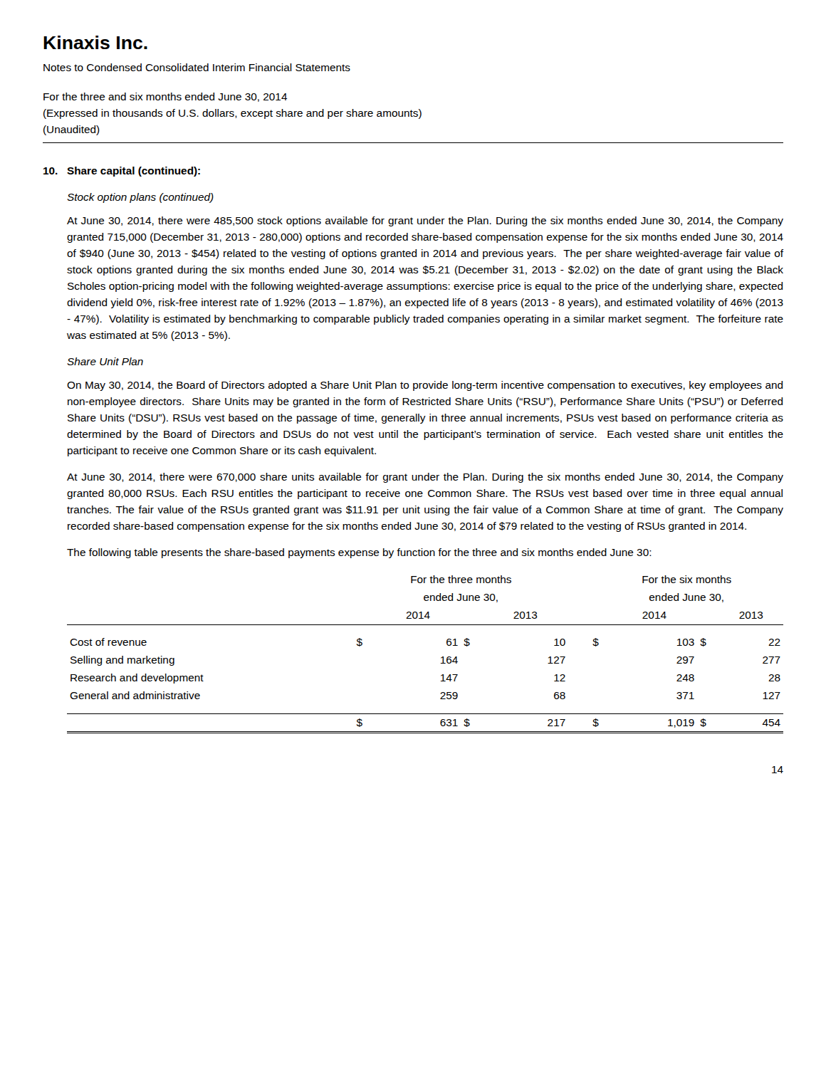Kinaxis Inc.
Notes to Condensed Consolidated Interim Financial Statements
For the three and six months ended June 30, 2014
(Expressed in thousands of U.S. dollars, except share and per share amounts)
(Unaudited)
10. Share capital (continued):
Stock option plans (continued)
At June 30, 2014, there were 485,500 stock options available for grant under the Plan. During the six months ended June 30, 2014, the Company granted 715,000 (December 31, 2013 - 280,000) options and recorded share-based compensation expense for the six months ended June 30, 2014 of $940 (June 30, 2013 - $454) related to the vesting of options granted in 2014 and previous years. The per share weighted-average fair value of stock options granted during the six months ended June 30, 2014 was $5.21 (December 31, 2013 - $2.02) on the date of grant using the Black Scholes option-pricing model with the following weighted-average assumptions: exercise price is equal to the price of the underlying share, expected dividend yield 0%, risk-free interest rate of 1.92% (2013 – 1.87%), an expected life of 8 years (2013 - 8 years), and estimated volatility of 46% (2013 - 47%). Volatility is estimated by benchmarking to comparable publicly traded companies operating in a similar market segment. The forfeiture rate was estimated at 5% (2013 - 5%).
Share Unit Plan
On May 30, 2014, the Board of Directors adopted a Share Unit Plan to provide long-term incentive compensation to executives, key employees and non-employee directors. Share Units may be granted in the form of Restricted Share Units (“RSU”), Performance Share Units (“PSU”) or Deferred Share Units (“DSU”). RSUs vest based on the passage of time, generally in three annual increments, PSUs vest based on performance criteria as determined by the Board of Directors and DSUs do not vest until the participant’s termination of service. Each vested share unit entitles the participant to receive one Common Share or its cash equivalent.
At June 30, 2014, there were 670,000 share units available for grant under the Plan. During the six months ended June 30, 2014, the Company granted 80,000 RSUs. Each RSU entitles the participant to receive one Common Share. The RSUs vest based over time in three equal annual tranches. The fair value of the RSUs granted grant was $11.91 per unit using the fair value of a Common Share at time of grant. The Company recorded share-based compensation expense for the six months ended June 30, 2014 of $79 related to the vesting of RSUs granted in 2014.
The following table presents the share-based payments expense by function for the three and six months ended June 30:
| | For the three months | | For the six months |
| | ended June 30, | | ended June 30, |
| | | 2014 | | 2013 | | | 2014 | | 2013 |
| Cost of revenue | $ | 61 | $ | 10 | | $ | 103 | $ | 22 |
| Selling and marketing | | 164 | | 127 | | | 297 | | 277 |
| Research and development | | 147 | | 12 | | | 248 | | 28 |
| General and administrative | | 259 | | 68 | | | 371 | | 127 |
| | $ | 631 | $ | 217 | | $ | 1,019 | $ | 454 |
14